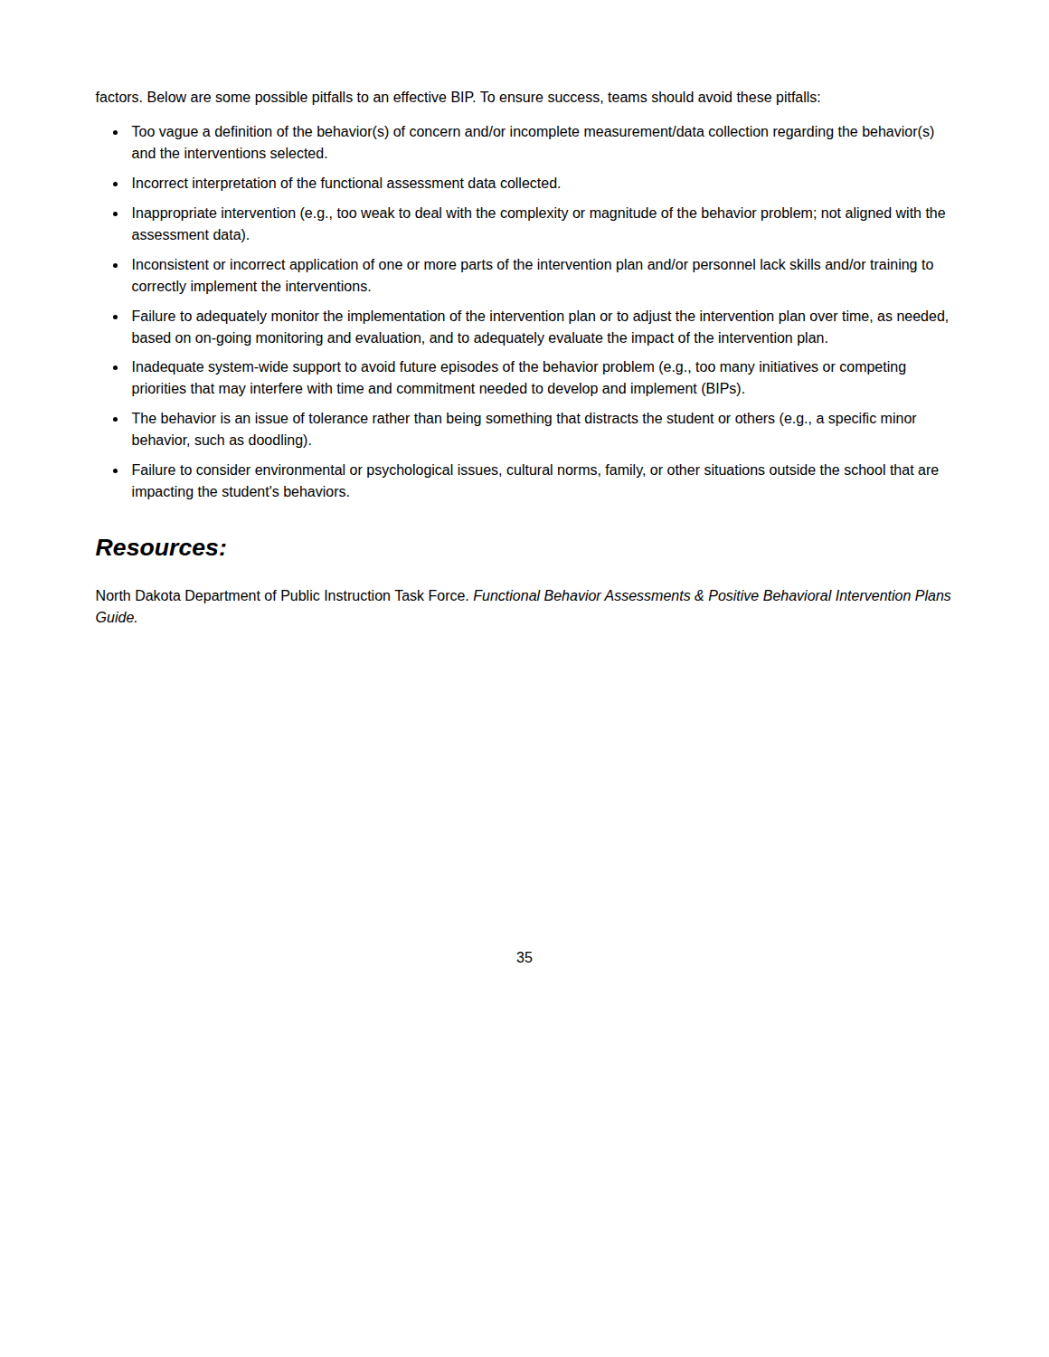factors. Below are some possible pitfalls to an effective BIP. To ensure success, teams should avoid these pitfalls:
Too vague a definition of the behavior(s) of concern and/or incomplete measurement/data collection regarding the behavior(s) and the interventions selected.
Incorrect interpretation of the functional assessment data collected.
Inappropriate intervention (e.g., too weak to deal with the complexity or magnitude of the behavior problem; not aligned with the assessment data).
Inconsistent or incorrect application of one or more parts of the intervention plan and/or personnel lack skills and/or training to correctly implement the interventions.
Failure to adequately monitor the implementation of the intervention plan or to adjust the intervention plan over time, as needed, based on on-going monitoring and evaluation, and to adequately evaluate the impact of the intervention plan.
Inadequate system-wide support to avoid future episodes of the behavior problem (e.g., too many initiatives or competing priorities that may interfere with time and commitment needed to develop and implement (BIPs).
The behavior is an issue of tolerance rather than being something that distracts the student or others (e.g., a specific minor behavior, such as doodling).
Failure to consider environmental or psychological issues, cultural norms, family, or other situations outside the school that are impacting the student's behaviors.
Resources:
North Dakota Department of Public Instruction Task Force. Functional Behavior Assessments & Positive Behavioral Intervention Plans Guide.
35